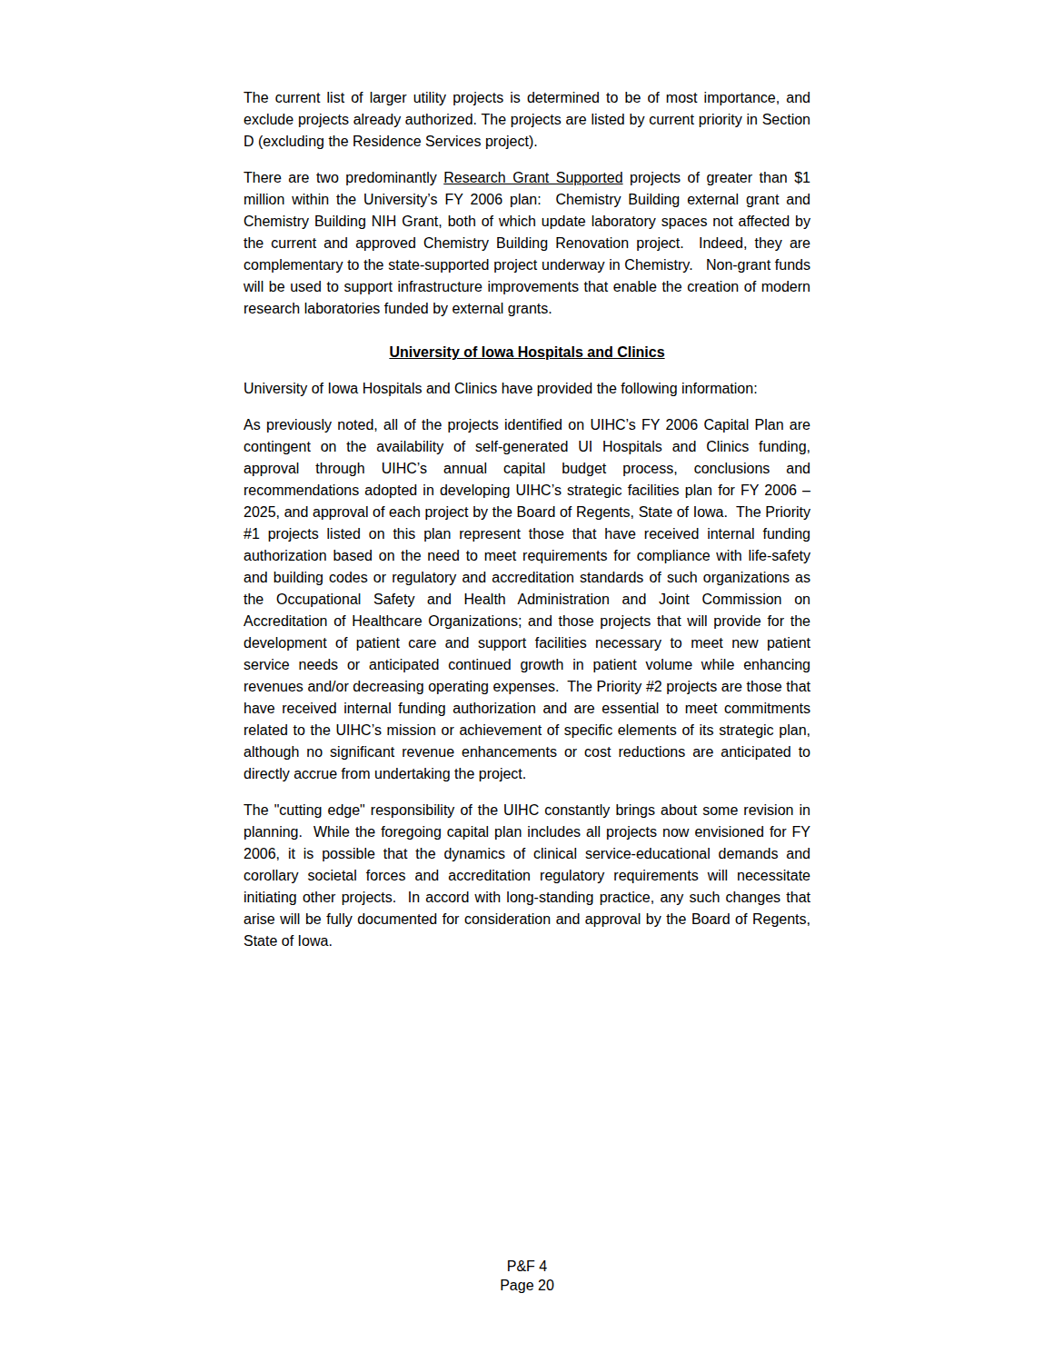The current list of larger utility projects is determined to be of most importance, and exclude projects already authorized. The projects are listed by current priority in Section D (excluding the Residence Services project).
There are two predominantly Research Grant Supported projects of greater than $1 million within the University’s FY 2006 plan: Chemistry Building external grant and Chemistry Building NIH Grant, both of which update laboratory spaces not affected by the current and approved Chemistry Building Renovation project. Indeed, they are complementary to the state-supported project underway in Chemistry. Non-grant funds will be used to support infrastructure improvements that enable the creation of modern research laboratories funded by external grants.
University of Iowa Hospitals and Clinics
University of Iowa Hospitals and Clinics have provided the following information:
As previously noted, all of the projects identified on UIHC’s FY 2006 Capital Plan are contingent on the availability of self-generated UI Hospitals and Clinics funding, approval through UIHC’s annual capital budget process, conclusions and recommendations adopted in developing UIHC’s strategic facilities plan for FY 2006 – 2025, and approval of each project by the Board of Regents, State of Iowa. The Priority #1 projects listed on this plan represent those that have received internal funding authorization based on the need to meet requirements for compliance with life-safety and building codes or regulatory and accreditation standards of such organizations as the Occupational Safety and Health Administration and Joint Commission on Accreditation of Healthcare Organizations; and those projects that will provide for the development of patient care and support facilities necessary to meet new patient service needs or anticipated continued growth in patient volume while enhancing revenues and/or decreasing operating expenses. The Priority #2 projects are those that have received internal funding authorization and are essential to meet commitments related to the UIHC’s mission or achievement of specific elements of its strategic plan, although no significant revenue enhancements or cost reductions are anticipated to directly accrue from undertaking the project.
The "cutting edge" responsibility of the UIHC constantly brings about some revision in planning. While the foregoing capital plan includes all projects now envisioned for FY 2006, it is possible that the dynamics of clinical service-educational demands and corollary societal forces and accreditation regulatory requirements will necessitate initiating other projects. In accord with long-standing practice, any such changes that arise will be fully documented for consideration and approval by the Board of Regents, State of Iowa.
P&F 4
Page 20